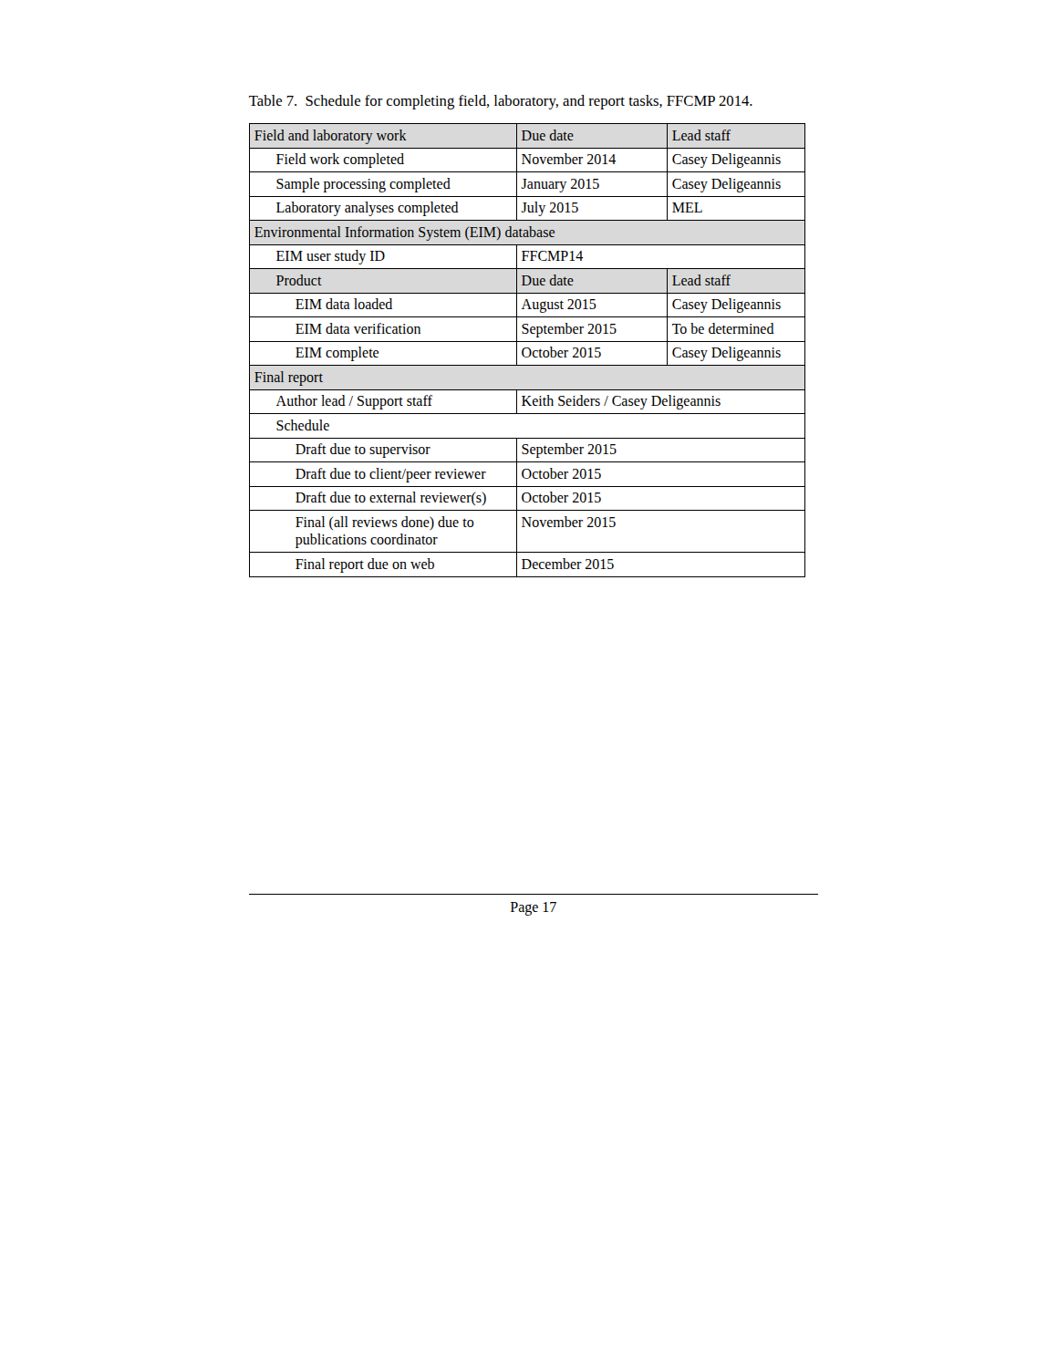Table 7. Schedule for completing field, laboratory, and report tasks, FFCMP 2014.
| Field and laboratory work | Due date | Lead staff |
| Field work completed | November 2014 | Casey Deligeannis |
| Sample processing completed | January 2015 | Casey Deligeannis |
| Laboratory analyses completed | July 2015 | MEL |
| Environmental Information System (EIM) database |
| EIM user study ID | FFCMP14 |
| Product | Due date | Lead staff |
| EIM data loaded | August 2015 | Casey Deligeannis |
| EIM data verification | September 2015 | To be determined |
| EIM complete | October 2015 | Casey Deligeannis |
| Final report |
| Author lead / Support staff | Keith Seiders / Casey Deligeannis |
| Schedule |
| Draft due to supervisor | September 2015 |
| Draft due to client/peer reviewer | October 2015 |
| Draft due to external reviewer(s) | October 2015 |
| Final (all reviews done) due to publications coordinator | November 2015 |
| Final report due on web | December 2015 |
Page 17